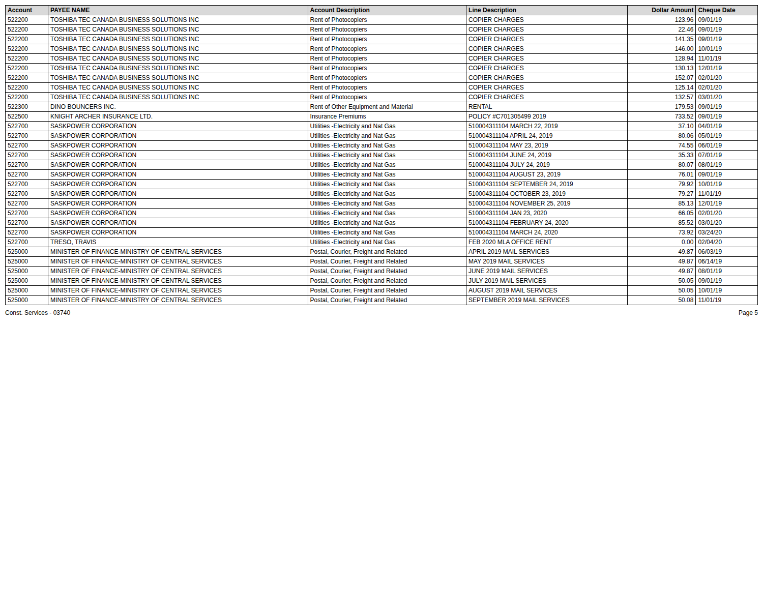| Account | PAYEE NAME | Account Description | Line Description | Dollar Amount | Cheque Date |
| --- | --- | --- | --- | --- | --- |
| 522200 | TOSHIBA TEC CANADA BUSINESS SOLUTIONS INC | Rent of Photocopiers | COPIER CHARGES | 123.96 | 09/01/19 |
| 522200 | TOSHIBA TEC CANADA BUSINESS SOLUTIONS INC | Rent of Photocopiers | COPIER CHARGES | 22.46 | 09/01/19 |
| 522200 | TOSHIBA TEC CANADA BUSINESS SOLUTIONS INC | Rent of Photocopiers | COPIER CHARGES | 141.35 | 09/01/19 |
| 522200 | TOSHIBA TEC CANADA BUSINESS SOLUTIONS INC | Rent of Photocopiers | COPIER CHARGES | 146.00 | 10/01/19 |
| 522200 | TOSHIBA TEC CANADA BUSINESS SOLUTIONS INC | Rent of Photocopiers | COPIER CHARGES | 128.94 | 11/01/19 |
| 522200 | TOSHIBA TEC CANADA BUSINESS SOLUTIONS INC | Rent of Photocopiers | COPIER CHARGES | 130.13 | 12/01/19 |
| 522200 | TOSHIBA TEC CANADA BUSINESS SOLUTIONS INC | Rent of Photocopiers | COPIER CHARGES | 152.07 | 02/01/20 |
| 522200 | TOSHIBA TEC CANADA BUSINESS SOLUTIONS INC | Rent of Photocopiers | COPIER CHARGES | 125.14 | 02/01/20 |
| 522200 | TOSHIBA TEC CANADA BUSINESS SOLUTIONS INC | Rent of Photocopiers | COPIER CHARGES | 132.57 | 03/01/20 |
| 522300 | DINO BOUNCERS INC. | Rent of Other Equipment and Material | RENTAL | 179.53 | 09/01/19 |
| 522500 | KNIGHT ARCHER INSURANCE LTD. | Insurance Premiums | POLICY #C701305499 2019 | 733.52 | 09/01/19 |
| 522700 | SASKPOWER CORPORATION | Utilities -Electricity and Nat Gas | 510004311104 MARCH 22, 2019 | 37.10 | 04/01/19 |
| 522700 | SASKPOWER CORPORATION | Utilities -Electricity and Nat Gas | 510004311104 APRIL 24, 2019 | 80.06 | 05/01/19 |
| 522700 | SASKPOWER CORPORATION | Utilities -Electricity and Nat Gas | 510004311104 MAY 23, 2019 | 74.55 | 06/01/19 |
| 522700 | SASKPOWER CORPORATION | Utilities -Electricity and Nat Gas | 510004311104 JUNE 24, 2019 | 35.33 | 07/01/19 |
| 522700 | SASKPOWER CORPORATION | Utilities -Electricity and Nat Gas | 510004311104 JULY 24, 2019 | 80.07 | 08/01/19 |
| 522700 | SASKPOWER CORPORATION | Utilities -Electricity and Nat Gas | 510004311104 AUGUST 23, 2019 | 76.01 | 09/01/19 |
| 522700 | SASKPOWER CORPORATION | Utilities -Electricity and Nat Gas | 510004311104 SEPTEMBER 24, 2019 | 79.92 | 10/01/19 |
| 522700 | SASKPOWER CORPORATION | Utilities -Electricity and Nat Gas | 510004311104 OCTOBER 23, 2019 | 79.27 | 11/01/19 |
| 522700 | SASKPOWER CORPORATION | Utilities -Electricity and Nat Gas | 510004311104 NOVEMBER 25, 2019 | 85.13 | 12/01/19 |
| 522700 | SASKPOWER CORPORATION | Utilities -Electricity and Nat Gas | 510004311104 JAN 23, 2020 | 66.05 | 02/01/20 |
| 522700 | SASKPOWER CORPORATION | Utilities -Electricity and Nat Gas | 510004311104 FEBRUARY 24, 2020 | 85.52 | 03/01/20 |
| 522700 | SASKPOWER CORPORATION | Utilities -Electricity and Nat Gas | 510004311104 MARCH 24, 2020 | 73.92 | 03/24/20 |
| 522700 | TRESO, TRAVIS | Utilities -Electricity and Nat Gas | FEB 2020 MLA OFFICE RENT | 0.00 | 02/04/20 |
| 525000 | MINISTER OF FINANCE-MINISTRY OF CENTRAL SERVICES | Postal, Courier, Freight and Related | APRIL 2019 MAIL SERVICES | 49.87 | 06/03/19 |
| 525000 | MINISTER OF FINANCE-MINISTRY OF CENTRAL SERVICES | Postal, Courier, Freight and Related | MAY 2019 MAIL SERVICES | 49.87 | 06/14/19 |
| 525000 | MINISTER OF FINANCE-MINISTRY OF CENTRAL SERVICES | Postal, Courier, Freight and Related | JUNE 2019 MAIL SERVICES | 49.87 | 08/01/19 |
| 525000 | MINISTER OF FINANCE-MINISTRY OF CENTRAL SERVICES | Postal, Courier, Freight and Related | JULY 2019 MAIL SERVICES | 50.05 | 09/01/19 |
| 525000 | MINISTER OF FINANCE-MINISTRY OF CENTRAL SERVICES | Postal, Courier, Freight and Related | AUGUST 2019 MAIL SERVICES | 50.05 | 10/01/19 |
| 525000 | MINISTER OF FINANCE-MINISTRY OF CENTRAL SERVICES | Postal, Courier, Freight and Related | SEPTEMBER 2019 MAIL SERVICES | 50.08 | 11/01/19 |
Const. Services - 03740 Page 5